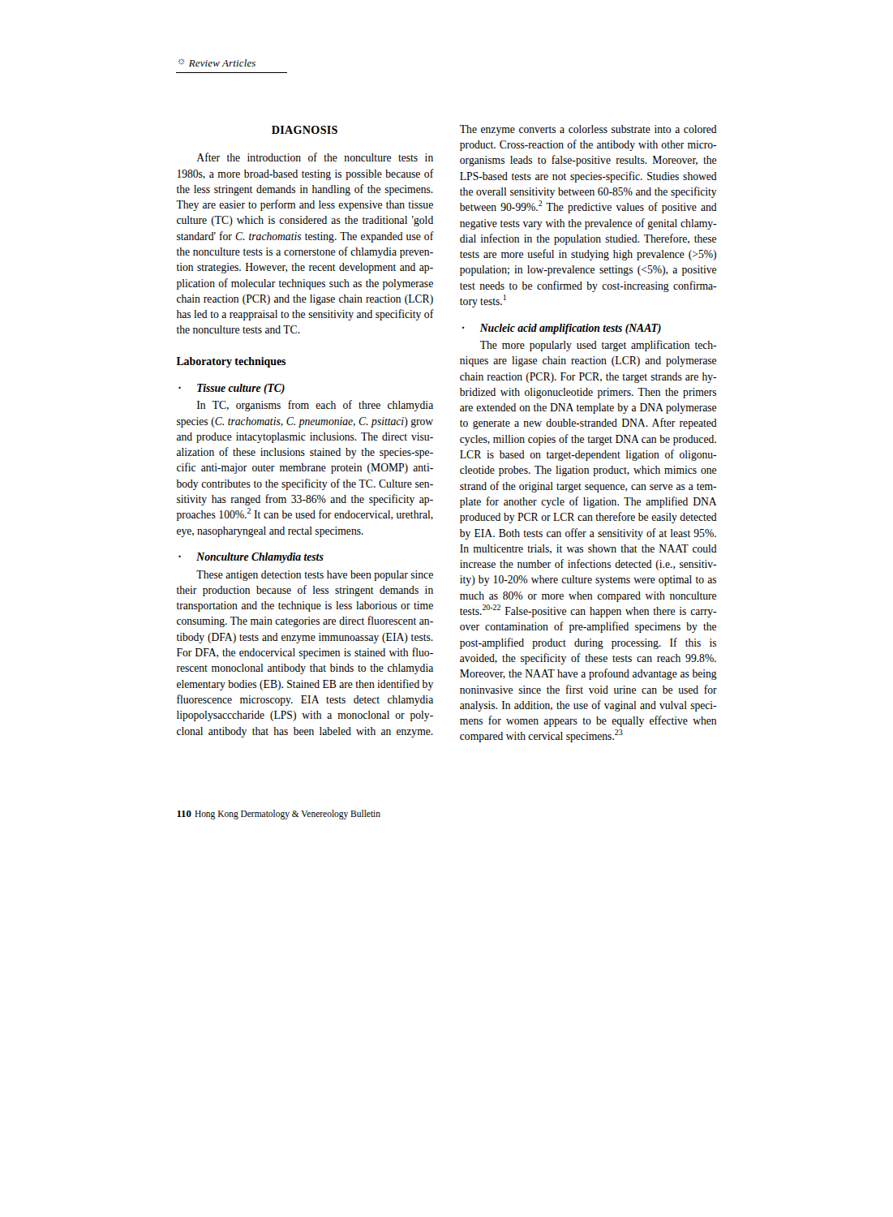☼Review Articles
DIAGNOSIS
After the introduction of the nonculture tests in 1980s, a more broad-based testing is possible because of the less stringent demands in handling of the specimens. They are easier to perform and less expensive than tissue culture (TC) which is considered as the traditional 'gold standard' for C. trachomatis testing. The expanded use of the nonculture tests is a cornerstone of chlamydia prevention strategies. However, the recent development and application of molecular techniques such as the polymerase chain reaction (PCR) and the ligase chain reaction (LCR) has led to a reappraisal to the sensitivity and specificity of the nonculture tests and TC.
Laboratory techniques
·Tissue culture (TC)
In TC, organisms from each of three chlamydia species (C. trachomatis, C. pneumoniae, C. psittaci) grow and produce intacytoplasmic inclusions. The direct visualization of these inclusions stained by the species-specific anti-major outer membrane protein (MOMP) antibody contributes to the specificity of the TC. Culture sensitivity has ranged from 33-86% and the specificity approaches 100%.2 It can be used for endocervical, urethral, eye, nasopharyngeal and rectal specimens.
·Nonculture Chlamydia tests
These antigen detection tests have been popular since their production because of less stringent demands in transportation and the technique is less laborious or time consuming. The main categories are direct fluorescent antibody (DFA) tests and enzyme immunoassay (EIA) tests. For DFA, the endocervical specimen is stained with fluorescent monoclonal antibody that binds to the chlamydia elementary bodies (EB). Stained EB are then identified by fluorescence microscopy. EIA tests detect chlamydia lipopolysacccharide (LPS) with a monoclonal or polyclonal antibody that has been labeled with an enzyme. The enzyme converts a colorless substrate into a colored product. Cross-reaction of the antibody with other microorganisms leads to false-positive results. Moreover, the LPS-based tests are not species-specific. Studies showed the overall sensitivity between 60-85% and the specificity between 90-99%.2 The predictive values of positive and negative tests vary with the prevalence of genital chlamydial infection in the population studied. Therefore, these tests are more useful in studying high prevalence (>5%) population; in low-prevalence settings (<5%), a positive test needs to be confirmed by cost-increasing confirmatory tests.1
·Nucleic acid amplification tests (NAAT)
The more popularly used target amplification techniques are ligase chain reaction (LCR) and polymerase chain reaction (PCR). For PCR, the target strands are hybridized with oligonucleotide primers. Then the primers are extended on the DNA template by a DNA polymerase to generate a new double-stranded DNA. After repeated cycles, million copies of the target DNA can be produced. LCR is based on target-dependent ligation of oligonucleotide probes. The ligation product, which mimics one strand of the original target sequence, can serve as a template for another cycle of ligation. The amplified DNA produced by PCR or LCR can therefore be easily detected by EIA. Both tests can offer a sensitivity of at least 95%. In multicentre trials, it was shown that the NAAT could increase the number of infections detected (i.e., sensitivity) by 10-20% where culture systems were optimal to as much as 80% or more when compared with nonculture tests.20-22 False-positive can happen when there is carryover contamination of pre-amplified specimens by the post-amplified product during processing. If this is avoided, the specificity of these tests can reach 99.8%. Moreover, the NAAT have a profound advantage as being noninvasive since the first void urine can be used for analysis. In addition, the use of vaginal and vulval specimens for women appears to be equally effective when compared with cervical specimens.23
110 Hong Kong Dermatology & Venereology Bulletin